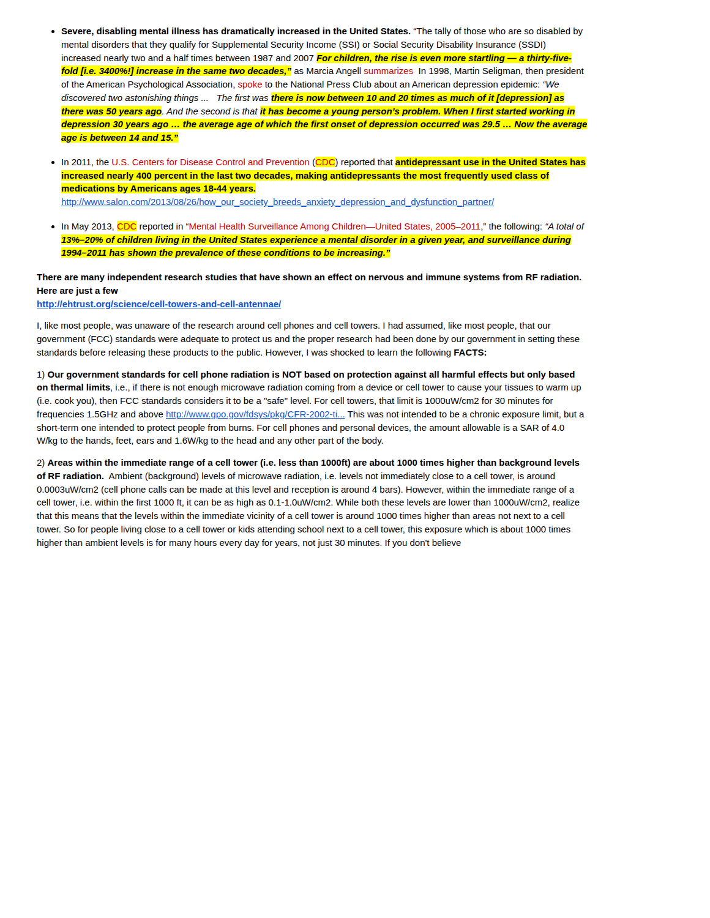Severe, disabling mental illness has dramatically increased in the United States. “The tally of those who are so disabled by mental disorders that they qualify for Supplemental Security Income (SSI) or Social Security Disability Insurance (SSDI) increased nearly two and a half times between 1987 and 2007 For children, the rise is even more startling — a thirty-five-fold [i.e. 3400%!] increase in the same two decades,” as Marcia Angell summarizes In 1998, Martin Seligman, then president of the American Psychological Association, spoke to the National Press Club about an American depression epidemic: “We discovered two astonishing things ... The first was there is now between 10 and 20 times as much of it [depression] as there was 50 years ago. And the second is that it has become a young person’s problem. When I first started working in depression 30 years ago … the average age of which the first onset of depression occurred was 29.5 … Now the average age is between 14 and 15.”
In 2011, the U.S. Centers for Disease Control and Prevention (CDC) reported that antidepressant use in the United States has increased nearly 400 percent in the last two decades, making antidepressants the most frequently used class of medications by Americans ages 18-44 years.
http://www.salon.com/2013/08/26/how_our_society_breeds_anxiety_depression_and_dysfunction_partner/
In May 2013, CDC reported in “Mental Health Surveillance Among Children—United States, 2005–2011,” the following: “A total of 13%–20% of children living in the United States experience a mental disorder in a given year, and surveillance during 1994–2011 has shown the prevalence of these conditions to be increasing.”
There are many independent research studies that have shown an effect on nervous and immune systems from RF radiation. Here are just a few
http://ehtrust.org/science/cell-towers-and-cell-antennae/
I, like most people, was unaware of the research around cell phones and cell towers. I had assumed, like most people, that our government (FCC) standards were adequate to protect us and the proper research had been done by our government in setting these standards before releasing these products to the public. However, I was shocked to learn the following FACTS:
1) Our government standards for cell phone radiation is NOT based on protection against all harmful effects but only based on thermal limits, i.e., if there is not enough microwave radiation coming from a device or cell tower to cause your tissues to warm up (i.e. cook you), then FCC standards considers it to be a "safe" level. For cell towers, that limit is 1000uW/cm2 for 30 minutes for frequencies 1.5GHz and above http://www.gpo.gov/fdsys/pkg/CFR-2002-ti... This was not intended to be a chronic exposure limit, but a short-term one intended to protect people from burns. For cell phones and personal devices, the amount allowable is a SAR of 4.0 W/kg to the hands, feet, ears and 1.6W/kg to the head and any other part of the body.
2) Areas within the immediate range of a cell tower (i.e. less than 1000ft) are about 1000 times higher than background levels of RF radiation. Ambient (background) levels of microwave radiation, i.e. levels not immediately close to a cell tower, is around 0.0003uW/cm2 (cell phone calls can be made at this level and reception is around 4 bars). However, within the immediate range of a cell tower, i.e. within the first 1000 ft, it can be as high as 0.1-1.0uW/cm2. While both these levels are lower than 1000uW/cm2, realize that this means that the levels within the immediate vicinity of a cell tower is around 1000 times higher than areas not next to a cell tower. So for people living close to a cell tower or kids attending school next to a cell tower, this exposure which is about 1000 times higher than ambient levels is for many hours every day for years, not just 30 minutes. If you don't believe